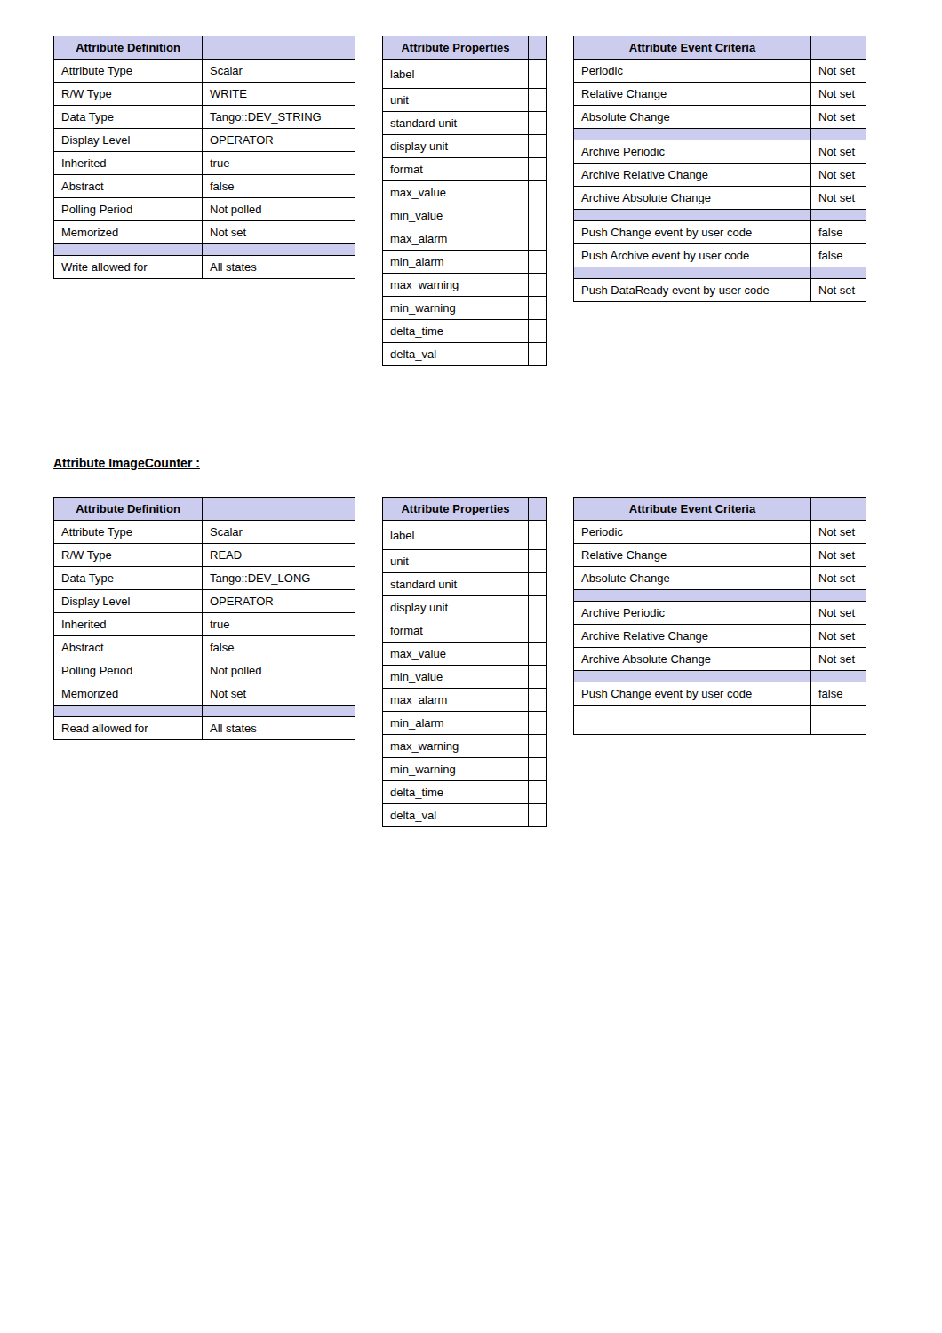| Attribute Definition | |
| --- | --- |
| Attribute Type | Scalar |
| R/W Type | WRITE |
| Data Type | Tango::DEV_STRING |
| Display Level | OPERATOR |
| Inherited | true |
| Abstract | false |
| Polling Period | Not polled |
| Memorized | Not set |
| Write allowed for | All states |
| Attribute Properties | |
| --- | --- |
| label | |
| unit | |
| standard unit | |
| display unit | |
| format | |
| max_value | |
| min_value | |
| max_alarm | |
| min_alarm | |
| max_warning | |
| min_warning | |
| delta_time | |
| delta_val | |
| Attribute Event Criteria | |
| --- | --- |
| Periodic | Not set |
| Relative Change | Not set |
| Absolute Change | Not set |
| Archive Periodic | Not set |
| Archive Relative Change | Not set |
| Archive Absolute Change | Not set |
| Push Change event by user code | false |
| Push Archive event by user code | false |
| Push DataReady event by user code | Not set |
Attribute ImageCounter :
| Attribute Definition | |
| --- | --- |
| Attribute Type | Scalar |
| R/W Type | READ |
| Data Type | Tango::DEV_LONG |
| Display Level | OPERATOR |
| Inherited | true |
| Abstract | false |
| Polling Period | Not polled |
| Memorized | Not set |
| Read allowed for | All states |
| Attribute Properties | |
| --- | --- |
| label | |
| unit | |
| standard unit | |
| display unit | |
| format | |
| max_value | |
| min_value | |
| max_alarm | |
| min_alarm | |
| max_warning | |
| min_warning | |
| delta_time | |
| delta_val | |
| Attribute Event Criteria | |
| --- | --- |
| Periodic | Not set |
| Relative Change | Not set |
| Absolute Change | Not set |
| Archive Periodic | Not set |
| Archive Relative Change | Not set |
| Archive Absolute Change | Not set |
| Push Change event by user code | false |